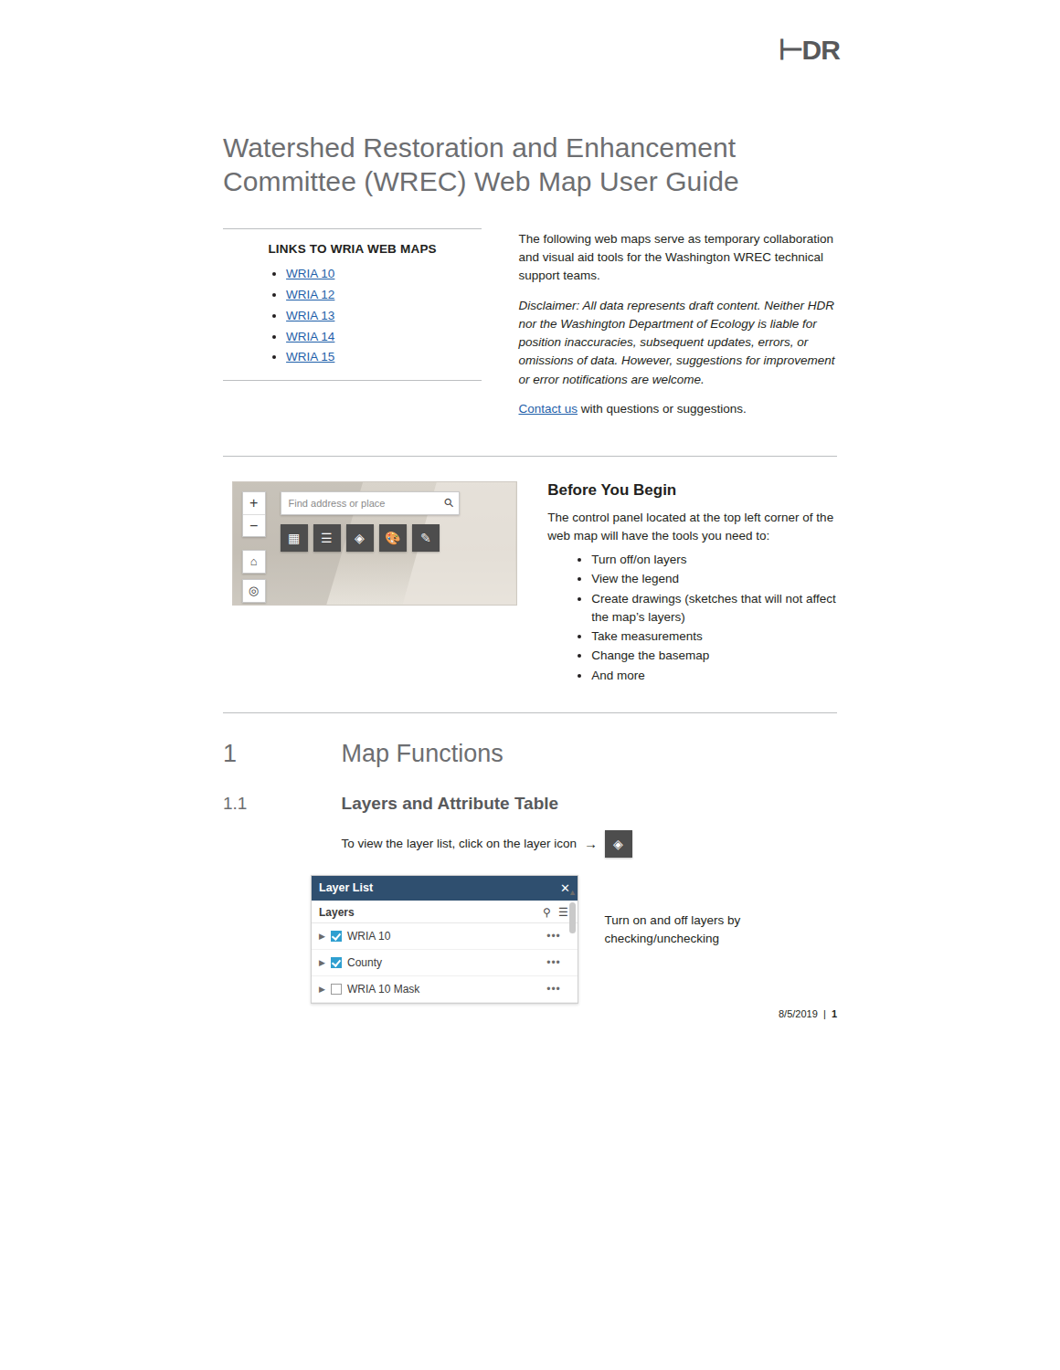⊢DR
Watershed Restoration and Enhancement
Committee (WREC) Web Map User Guide
LINKS TO WRIA WEB MAPS
WRIA 10
WRIA 12
WRIA 13
WRIA 14
WRIA 15
The following web maps serve as temporary collaboration and visual aid tools for the Washington WREC technical support teams.
Disclaimer: All data represents draft content. Neither HDR nor the Washington Department of Ecology is liable for position inaccuracies, subsequent updates, errors, or omissions of data. However, suggestions for improvement or error notifications are welcome.
Contact us with questions or suggestions.
+
−
⌂
◎
Find address or place ⚲
▦
☰
◈
🎨
✎
Before You Begin
The control panel located at the top left corner of the web map will have the tools you need to:
Turn off/on layers
View the legend
Create drawings (sketches that will not affect the map’s layers)
Take measurements
Change the basemap
And more
1 Map Functions
1.1 Layers and Attribute Table
To view the layer list, click on the layer icon → ◈
Layer List ✕
Layers ⚲ ☰
▲
▶ WRIA 10 •••
▶ County •••
▶ WRIA 10 Mask •••
Turn on and off layers by checking/unchecking
8/5/2019 | 1